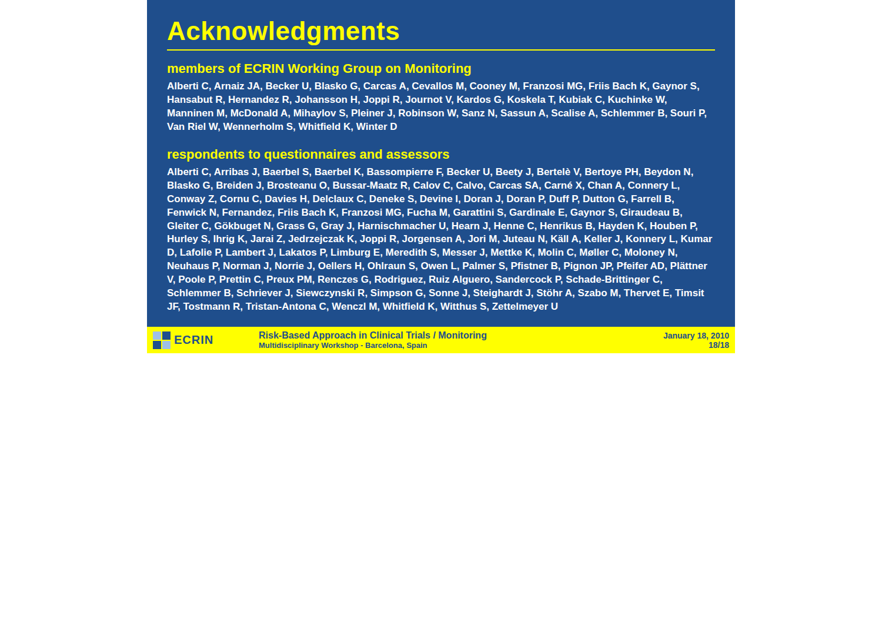Acknowledgments
members of ECRIN Working Group on Monitoring
Alberti C, Arnaiz JA, Becker U, Blasko G, Carcas A, Cevallos M, Cooney M, Franzosi MG, Friis Bach K, Gaynor S, Hansabut R, Hernandez R, Johansson H, Joppi R, Journot V, Kardos G, Koskela T, Kubiak C, Kuchinke W, Manninen M, McDonald A, Mihaylov S, Pleiner J, Robinson W, Sanz N, Sassun A, Scalise A, Schlemmer B, Souri P, Van Riel W, Wennerholm S, Whitfield K, Winter D
respondents to questionnaires and assessors
Alberti C, Arribas J, Baerbel S, Baerbel K, Bassompierre F, Becker U, Beety J, Bertelè V, Bertoye PH, Beydon N, Blasko G, Breiden J, Brosteanu O, Bussar-Maatz R, Calov C, Calvo, Carcas SA, Carné X, Chan A, Connery L, Conway Z, Cornu C, Davies H, Delclaux C, Deneke S, Devine I, Doran J, Doran P, Duff P, Dutton G, Farrell B, Fenwick N, Fernandez, Friis Bach K, Franzosi MG, Fucha M, Garattini S, Gardinale E, Gaynor S, Giraudeau B, Gleiter C, Gökbuget N, Grass G, Gray J, Harnischmacher U, Hearn J, Henne C, Henrikus B, Hayden K, Houben P, Hurley S, Ihrig K, Jarai Z, Jedrzejczak K, Joppi R, Jorgensen A, Jori M, Juteau N, Käll A, Keller J, Konnery L, Kumar D, Lafolie P, Lambert J, Lakatos P, Limburg E, Meredith S, Messer J, Mettke K, Molin C, Møller C, Moloney N, Neuhaus P, Norman J, Norrie J, Oellers H, Ohlraun S, Owen L, Palmer S, Pfistner B, Pignon JP, Pfeifer AD, Plättner V, Poole P, Prettin C, Preux PM, Renczes G, Rodriguez, Ruiz Alguero, Sandercock P, Schade-Brittinger C, Schlemmer B, Schriever J, Siewczynski R, Simpson G, Sonne J, Steighardt J, Stöhr A, Szabo M, Thervet E, Timsit JF, Tostmann R, Tristan-Antona C, Wenczl M, Whitfield K, Witthus S, Zettelmeyer U
ECRIN
Risk-Based Approach in Clinical Trials / Monitoring
Multidisciplinary Workshop - Barcelona, Spain
January 18, 2010
18/18